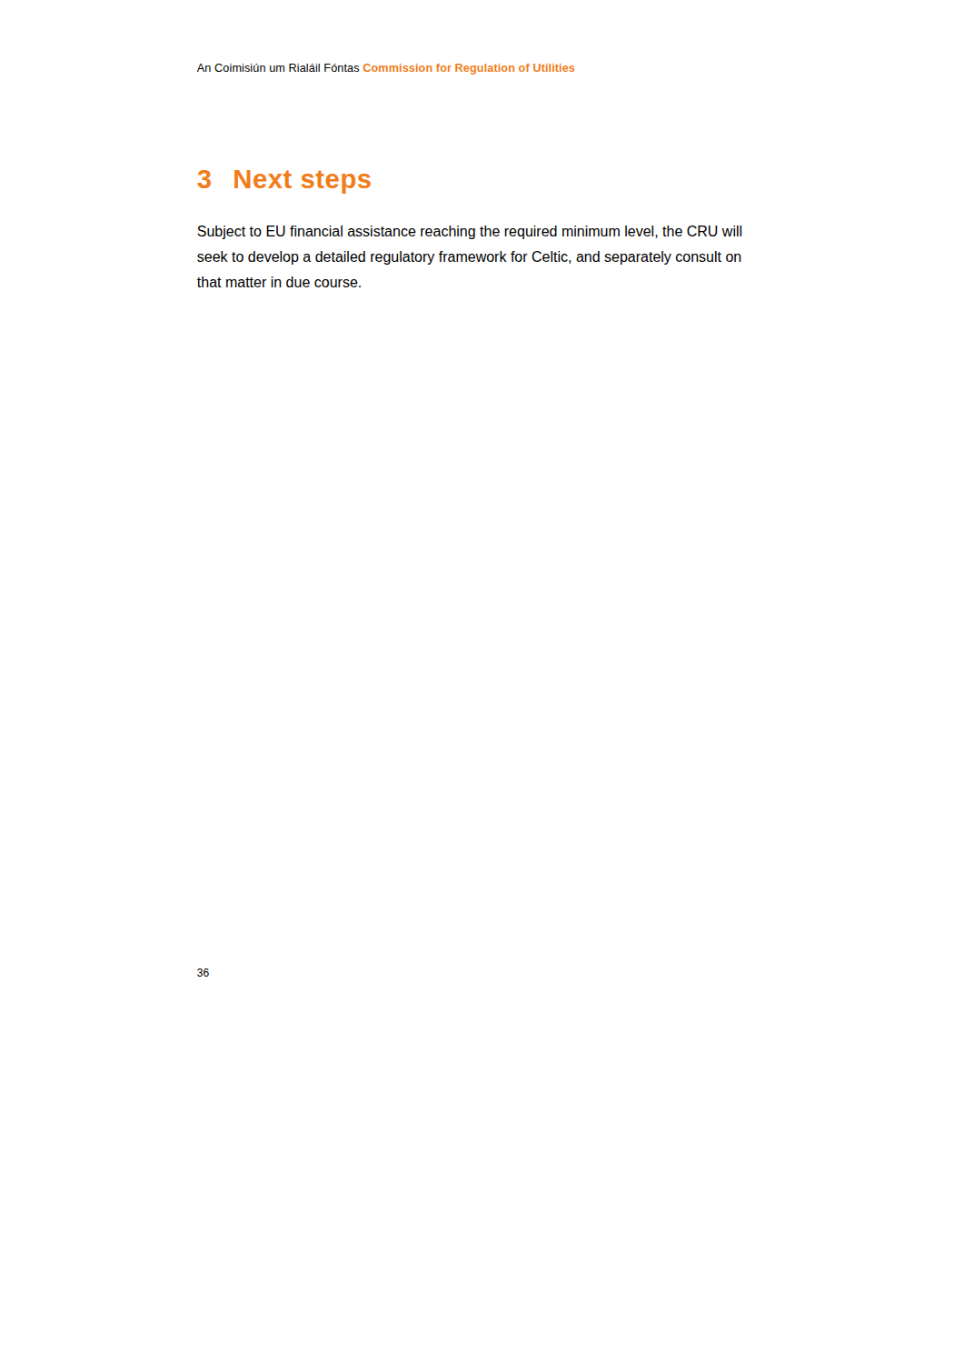An Coimisiún um Rialáil Fóntas Commission for Regulation of Utilities
3 Next steps
Subject to EU financial assistance reaching the required minimum level, the CRU will seek to develop a detailed regulatory framework for Celtic, and separately consult on that matter in due course.
36